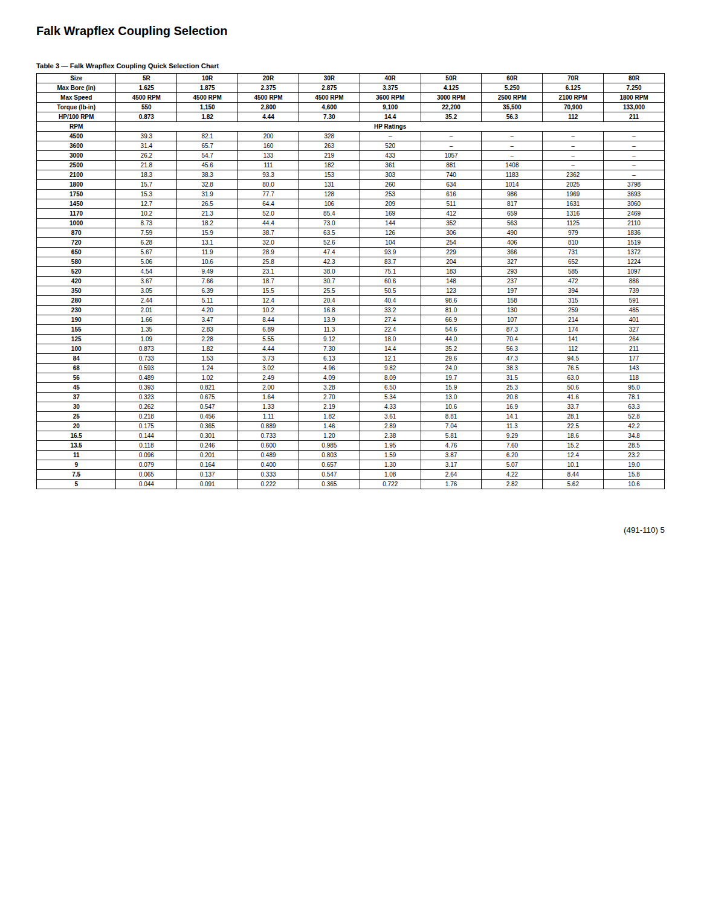Falk Wrapflex Coupling Selection
Table 3 — Falk Wrapflex Coupling Quick Selection Chart
| Size | 5R | 10R | 20R | 30R | 40R | 50R | 60R | 70R | 80R |
| --- | --- | --- | --- | --- | --- | --- | --- | --- | --- |
| Max Bore (in) | 1.625 | 1.875 | 2.375 | 2.875 | 3.375 | 4.125 | 5.250 | 6.125 | 7.250 |
| Max Speed | 4500 RPM | 4500 RPM | 4500 RPM | 4500 RPM | 3600 RPM | 3000 RPM | 2500 RPM | 2100 RPM | 1800 RPM |
| Torque (lb-in) | 550 | 1,150 | 2,800 | 4,600 | 9,100 | 22,200 | 35,500 | 70,900 | 133,000 |
| HP/100 RPM | 0.873 | 1.82 | 4.44 | 7.30 | 14.4 | 35.2 | 56.3 | 112 | 211 |
| RPM | HP Ratings |
| 4500 | 39.3 | 82.1 | 200 | 328 | – | – | – | – | – |
| 3600 | 31.4 | 65.7 | 160 | 263 | 520 | – | – | – | – |
| 3000 | 26.2 | 54.7 | 133 | 219 | 433 | 1057 | – | – | – |
| 2500 | 21.8 | 45.6 | 111 | 182 | 361 | 881 | 1408 | – | – |
| 2100 | 18.3 | 38.3 | 93.3 | 153 | 303 | 740 | 1183 | 2362 | – |
| 1800 | 15.7 | 32.8 | 80.0 | 131 | 260 | 634 | 1014 | 2025 | 3798 |
| 1750 | 15.3 | 31.9 | 77.7 | 128 | 253 | 616 | 986 | 1969 | 3693 |
| 1450 | 12.7 | 26.5 | 64.4 | 106 | 209 | 511 | 817 | 1631 | 3060 |
| 1170 | 10.2 | 21.3 | 52.0 | 85.4 | 169 | 412 | 659 | 1316 | 2469 |
| 1000 | 8.73 | 18.2 | 44.4 | 73.0 | 144 | 352 | 563 | 1125 | 2110 |
| 870 | 7.59 | 15.9 | 38.7 | 63.5 | 126 | 306 | 490 | 979 | 1836 |
| 720 | 6.28 | 13.1 | 32.0 | 52.6 | 104 | 254 | 406 | 810 | 1519 |
| 650 | 5.67 | 11.9 | 28.9 | 47.4 | 93.9 | 229 | 366 | 731 | 1372 |
| 580 | 5.06 | 10.6 | 25.8 | 42.3 | 83.7 | 204 | 327 | 652 | 1224 |
| 520 | 4.54 | 9.49 | 23.1 | 38.0 | 75.1 | 183 | 293 | 585 | 1097 |
| 420 | 3.67 | 7.66 | 18.7 | 30.7 | 60.6 | 148 | 237 | 472 | 886 |
| 350 | 3.05 | 6.39 | 15.5 | 25.5 | 50.5 | 123 | 197 | 394 | 739 |
| 280 | 2.44 | 5.11 | 12.4 | 20.4 | 40.4 | 98.6 | 158 | 315 | 591 |
| 230 | 2.01 | 4.20 | 10.2 | 16.8 | 33.2 | 81.0 | 130 | 259 | 485 |
| 190 | 1.66 | 3.47 | 8.44 | 13.9 | 27.4 | 66.9 | 107 | 214 | 401 |
| 155 | 1.35 | 2.83 | 6.89 | 11.3 | 22.4 | 54.6 | 87.3 | 174 | 327 |
| 125 | 1.09 | 2.28 | 5.55 | 9.12 | 18.0 | 44.0 | 70.4 | 141 | 264 |
| 100 | 0.873 | 1.82 | 4.44 | 7.30 | 14.4 | 35.2 | 56.3 | 112 | 211 |
| 84 | 0.733 | 1.53 | 3.73 | 6.13 | 12.1 | 29.6 | 47.3 | 94.5 | 177 |
| 68 | 0.593 | 1.24 | 3.02 | 4.96 | 9.82 | 24.0 | 38.3 | 76.5 | 143 |
| 56 | 0.489 | 1.02 | 2.49 | 4.09 | 8.09 | 19.7 | 31.5 | 63.0 | 118 |
| 45 | 0.393 | 0.821 | 2.00 | 3.28 | 6.50 | 15.9 | 25.3 | 50.6 | 95.0 |
| 37 | 0.323 | 0.675 | 1.64 | 2.70 | 5.34 | 13.0 | 20.8 | 41.6 | 78.1 |
| 30 | 0.262 | 0.547 | 1.33 | 2.19 | 4.33 | 10.6 | 16.9 | 33.7 | 63.3 |
| 25 | 0.218 | 0.456 | 1.11 | 1.82 | 3.61 | 8.81 | 14.1 | 28.1 | 52.8 |
| 20 | 0.175 | 0.365 | 0.889 | 1.46 | 2.89 | 7.04 | 11.3 | 22.5 | 42.2 |
| 16.5 | 0.144 | 0.301 | 0.733 | 1.20 | 2.38 | 5.81 | 9.29 | 18.6 | 34.8 |
| 13.5 | 0.118 | 0.246 | 0.600 | 0.985 | 1.95 | 4.76 | 7.60 | 15.2 | 28.5 |
| 11 | 0.096 | 0.201 | 0.489 | 0.803 | 1.59 | 3.87 | 6.20 | 12.4 | 23.2 |
| 9 | 0.079 | 0.164 | 0.400 | 0.657 | 1.30 | 3.17 | 5.07 | 10.1 | 19.0 |
| 7.5 | 0.065 | 0.137 | 0.333 | 0.547 | 1.08 | 2.64 | 4.22 | 8.44 | 15.8 |
| 5 | 0.044 | 0.091 | 0.222 | 0.365 | 0.722 | 1.76 | 2.82 | 5.62 | 10.6 |
(491-110) 5